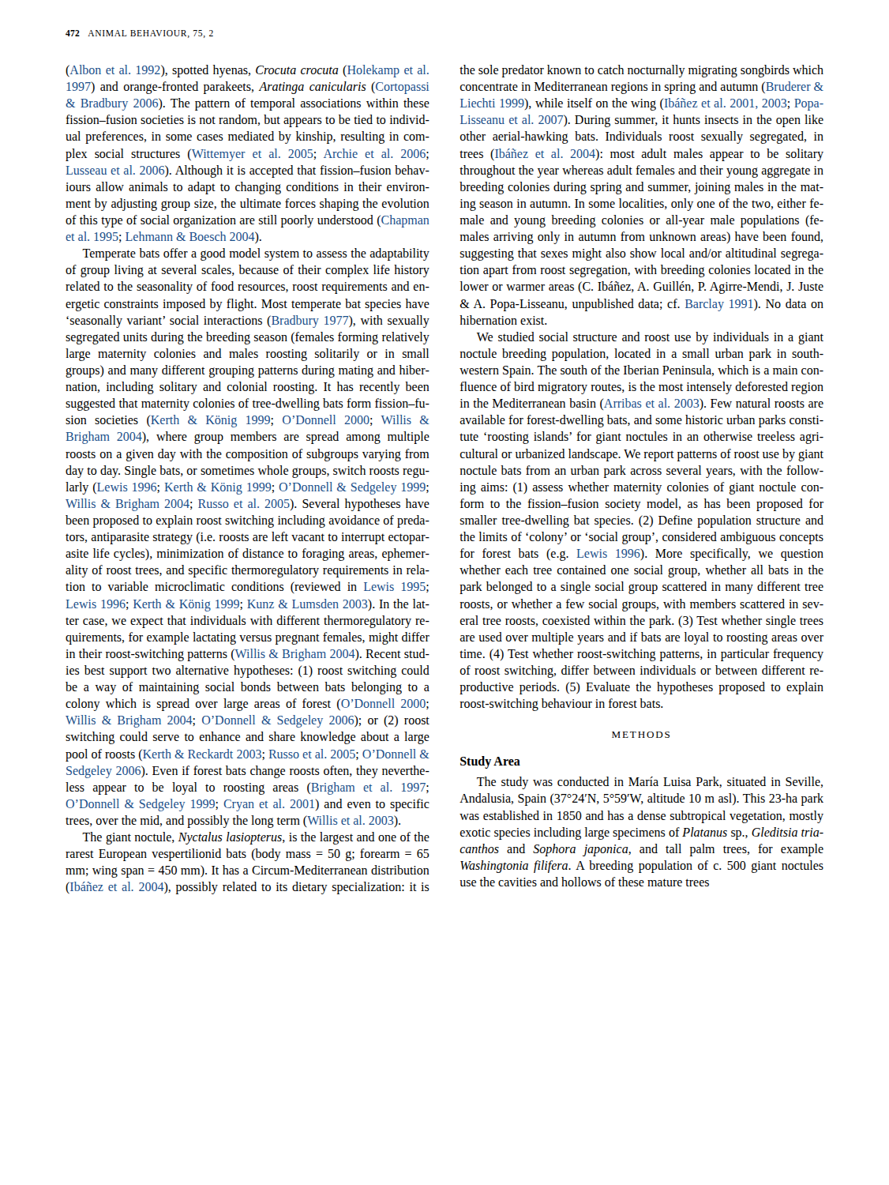472 Animal Behaviour, 75, 2
(Albon et al. 1992), spotted hyenas, Crocuta crocuta (Holekamp et al. 1997) and orange-fronted parakeets, Aratinga canicularis (Cortopassi & Bradbury 2006). The pattern of temporal associations within these fission–fusion societies is not random, but appears to be tied to individual preferences, in some cases mediated by kinship, resulting in complex social structures (Wittemyer et al. 2005; Archie et al. 2006; Lusseau et al. 2006). Although it is accepted that fission–fusion behaviours allow animals to adapt to changing conditions in their environment by adjusting group size, the ultimate forces shaping the evolution of this type of social organization are still poorly understood (Chapman et al. 1995; Lehmann & Boesch 2004).
Temperate bats offer a good model system to assess the adaptability of group living at several scales, because of their complex life history related to the seasonality of food resources, roost requirements and energetic constraints imposed by flight. Most temperate bat species have ‘seasonally variant’ social interactions (Bradbury 1977), with sexually segregated units during the breeding season (females forming relatively large maternity colonies and males roosting solitarily or in small groups) and many different grouping patterns during mating and hibernation, including solitary and colonial roosting. It has recently been suggested that maternity colonies of tree-dwelling bats form fission–fusion societies (Kerth & König 1999; O’Donnell 2000; Willis & Brigham 2004), where group members are spread among multiple roosts on a given day with the composition of subgroups varying from day to day. Single bats, or sometimes whole groups, switch roosts regularly (Lewis 1996; Kerth & König 1999; O’Donnell & Sedgeley 1999; Willis & Brigham 2004; Russo et al. 2005). Several hypotheses have been proposed to explain roost switching including avoidance of predators, antiparasite strategy (i.e. roosts are left vacant to interrupt ectoparasite life cycles), minimization of distance to foraging areas, ephemerality of roost trees, and specific thermoregulatory requirements in relation to variable microclimatic conditions (reviewed in Lewis 1995; Lewis 1996; Kerth & König 1999; Kunz & Lumsden 2003). In the latter case, we expect that individuals with different thermoregulatory requirements, for example lactating versus pregnant females, might differ in their roost-switching patterns (Willis & Brigham 2004). Recent studies best support two alternative hypotheses: (1) roost switching could be a way of maintaining social bonds between bats belonging to a colony which is spread over large areas of forest (O’Donnell 2000; Willis & Brigham 2004; O’Donnell & Sedgeley 2006); or (2) roost switching could serve to enhance and share knowledge about a large pool of roosts (Kerth & Reckardt 2003; Russo et al. 2005; O’Donnell & Sedgeley 2006). Even if forest bats change roosts often, they nevertheless appear to be loyal to roosting areas (Brigham et al. 1997; O’Donnell & Sedgeley 1999; Cryan et al. 2001) and even to specific trees, over the mid, and possibly the long term (Willis et al. 2003).
The giant noctule, Nyctalus lasiopterus, is the largest and one of the rarest European vespertilionid bats (body mass = 50 g; forearm = 65 mm; wing span = 450 mm). It has a Circum-Mediterranean distribution (Ibáñez et al. 2004), possibly related to its dietary specialization: it is the sole predator known to catch nocturnally migrating songbirds which concentrate in Mediterranean regions in spring and autumn (Bruderer & Liechti 1999), while itself on the wing (Ibáñez et al. 2001, 2003; Popa-Lisseanu et al. 2007). During summer, it hunts insects in the open like other aerial-hawking bats. Individuals roost sexually segregated, in trees (Ibáñez et al. 2004): most adult males appear to be solitary throughout the year whereas adult females and their young aggregate in breeding colonies during spring and summer, joining males in the mating season in autumn. In some localities, only one of the two, either female and young breeding colonies or all-year male populations (females arriving only in autumn from unknown areas) have been found, suggesting that sexes might also show local and/or altitudinal segregation apart from roost segregation, with breeding colonies located in the lower or warmer areas (C. Ibáñez, A. Guillén, P. Agirre-Mendi, J. Juste & A. Popa-Lisseanu, unpublished data; cf. Barclay 1991). No data on hibernation exist.
We studied social structure and roost use by individuals in a giant noctule breeding population, located in a small urban park in southwestern Spain. The south of the Iberian Peninsula, which is a main confluence of bird migratory routes, is the most intensely deforested region in the Mediterranean basin (Arribas et al. 2003). Few natural roosts are available for forest-dwelling bats, and some historic urban parks constitute ‘roosting islands’ for giant noctules in an otherwise treeless agricultural or urbanized landscape. We report patterns of roost use by giant noctule bats from an urban park across several years, with the following aims: (1) assess whether maternity colonies of giant noctule conform to the fission–fusion society model, as has been proposed for smaller tree-dwelling bat species. (2) Define population structure and the limits of ‘colony’ or ‘social group’, considered ambiguous concepts for forest bats (e.g. Lewis 1996). More specifically, we question whether each tree contained one social group, whether all bats in the park belonged to a single social group scattered in many different tree roosts, or whether a few social groups, with members scattered in several tree roosts, coexisted within the park. (3) Test whether single trees are used over multiple years and if bats are loyal to roosting areas over time. (4) Test whether roost-switching patterns, in particular frequency of roost switching, differ between individuals or between different reproductive periods. (5) Evaluate the hypotheses proposed to explain roost-switching behaviour in forest bats.
Methods
Study Area
The study was conducted in María Luisa Park, situated in Seville, Andalusia, Spain (37°24′N, 5°59′W, altitude 10 m asl). This 23-ha park was established in 1850 and has a dense subtropical vegetation, mostly exotic species including large specimens of Platanus sp., Gleditsia triacanthos and Sophora japonica, and tall palm trees, for example Washingtonia filifera. A breeding population of c. 500 giant noctules use the cavities and hollows of these mature trees